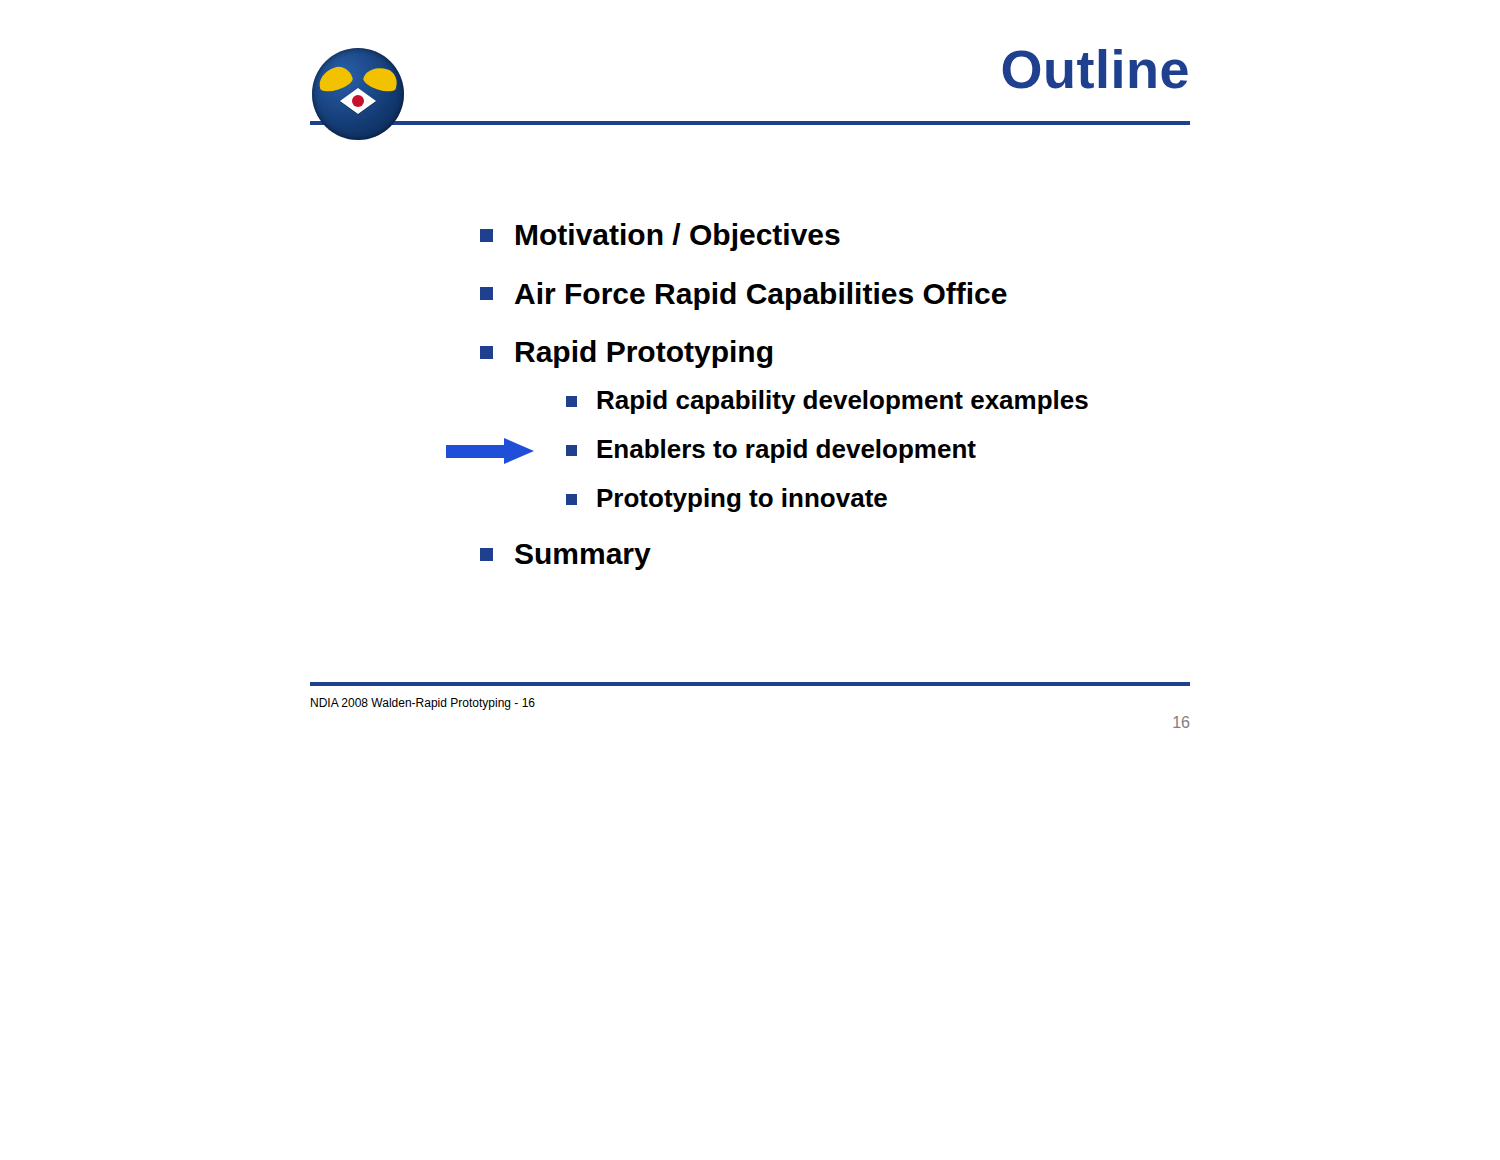Outline
Motivation / Objectives
Air Force Rapid Capabilities Office
Rapid Prototyping
Rapid capability development examples
Enablers to rapid development
Prototyping to innovate
Summary
NDIA 2008 Walden-Rapid Prototyping - 16
16